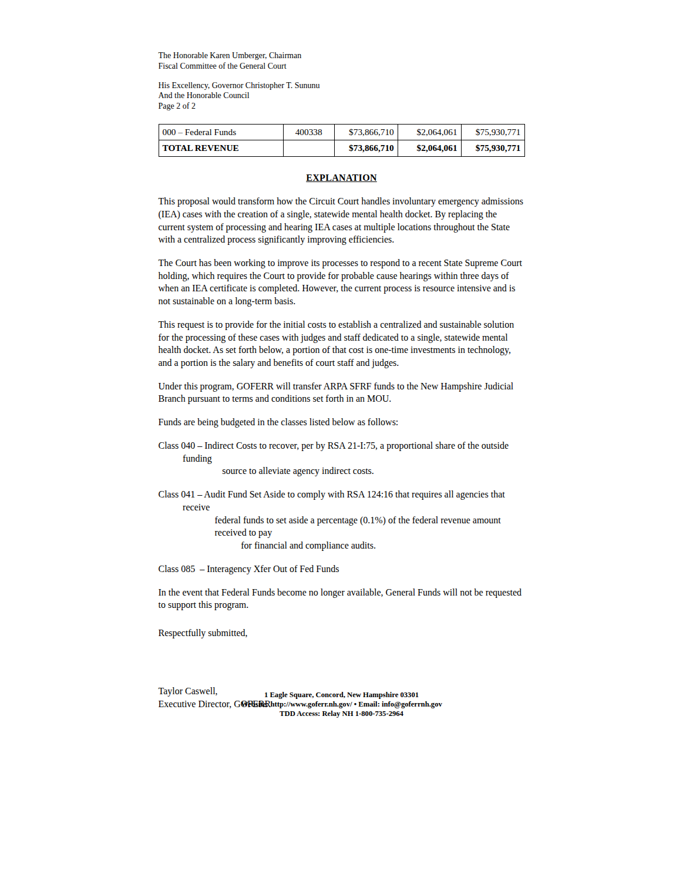The Honorable Karen Umberger, Chairman
Fiscal Committee of the General Court
His Excellency, Governor Christopher T. Sununu
And the Honorable Council
Page 2 of 2
| 000 – Federal Funds | 400338 | $73,866,710 | $2,064,061 | $75,930,771 |
| TOTAL REVENUE | | $73,866,710 | $2,064,061 | $75,930,771 |
EXPLANATION
This proposal would transform how the Circuit Court handles involuntary emergency admissions (IEA) cases with the creation of a single, statewide mental health docket. By replacing the current system of processing and hearing IEA cases at multiple locations throughout the State with a centralized process significantly improving efficiencies.
The Court has been working to improve its processes to respond to a recent State Supreme Court holding, which requires the Court to provide for probable cause hearings within three days of when an IEA certificate is completed. However, the current process is resource intensive and is not sustainable on a long-term basis.
This request is to provide for the initial costs to establish a centralized and sustainable solution for the processing of these cases with judges and staff dedicated to a single, statewide mental health docket. As set forth below, a portion of that cost is one-time investments in technology, and a portion is the salary and benefits of court staff and judges.
Under this program, GOFERR will transfer ARPA SFRF funds to the New Hampshire Judicial Branch pursuant to terms and conditions set forth in an MOU.
Funds are being budgeted in the classes listed below as follows:
Class 040 – Indirect Costs to recover, per by RSA 21-I:75, a proportional share of the outside fundingsource to alleviate agency indirect costs.
Class 041 – Audit Fund Set Aside to comply with RSA 124:16 that requires all agencies that receivefederal funds to set aside a percentage (0.1%) of the federal revenue amount received to pay for financial and compliance audits.
Class 085 – Interagency Xfer Out of Fed Funds
In the event that Federal Funds become no longer available, General Funds will not be requested to support this program.
Respectfully submitted,
​
Taylor Caswell,
Executive Director, GOFERR
1 Eagle Square, Concord, New Hampshire 03301
Website: http://www.goferr.nh.gov/ • Email: info@goferrnh.gov
TDD Access: Relay NH 1-800-735-2964